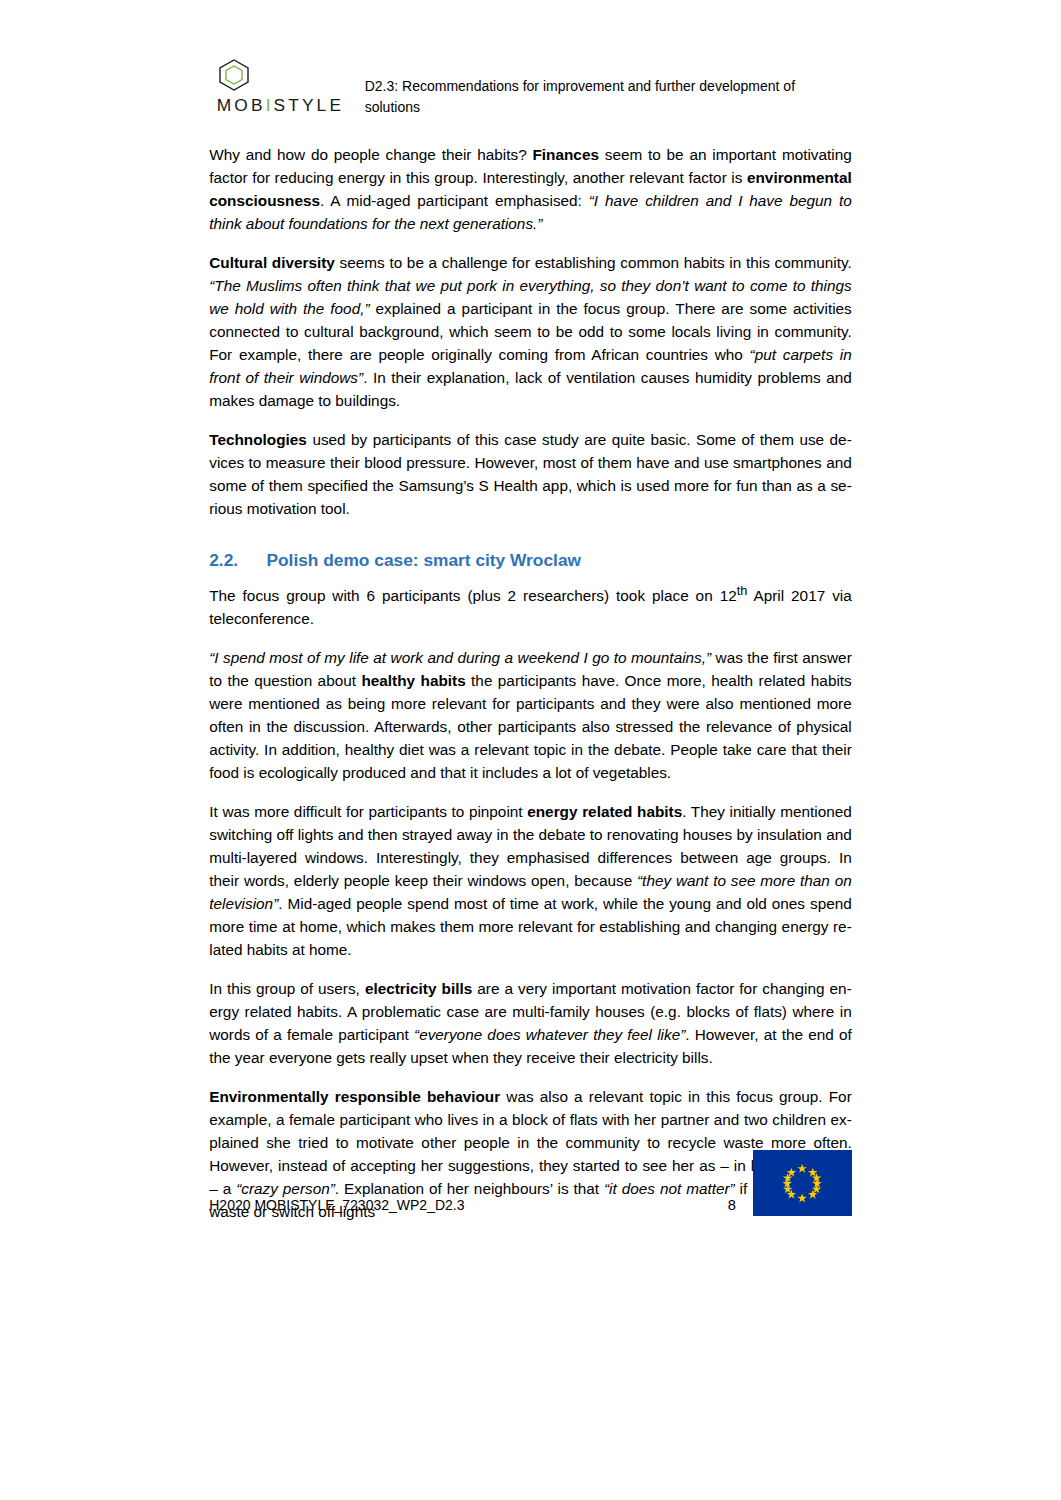MOB ISTYLE
D2.3: Recommendations for improvement and further development of solutions
Why and how do people change their habits? Finances seem to be an important motivating factor for reducing energy in this group. Interestingly, another relevant factor is environmental consciousness. A mid-aged participant emphasised: “I have children and I have begun to think about foundations for the next generations.”
Cultural diversity seems to be a challenge for establishing common habits in this community. “The Muslims often think that we put pork in everything, so they don’t want to come to things we hold with the food,” explained a participant in the focus group. There are some activities connected to cultural background, which seem to be odd to some locals living in community. For example, there are people originally coming from African countries who “put carpets in front of their windows”. In their explanation, lack of ventilation causes humidity problems and makes damage to buildings.
Technologies used by participants of this case study are quite basic. Some of them use devices to measure their blood pressure. However, most of them have and use smartphones and some of them specified the Samsung’s S Health app, which is used more for fun than as a serious motivation tool.
2.2. Polish demo case: smart city Wroclaw
The focus group with 6 participants (plus 2 researchers) took place on 12th April 2017 via teleconference.
“I spend most of my life at work and during a weekend I go to mountains,” was the first answer to the question about healthy habits the participants have. Once more, health related habits were mentioned as being more relevant for participants and they were also mentioned more often in the discussion. Afterwards, other participants also stressed the relevance of physical activity. In addition, healthy diet was a relevant topic in the debate. People take care that their food is ecologically produced and that it includes a lot of vegetables.
It was more difficult for participants to pinpoint energy related habits. They initially mentioned switching off lights and then strayed away in the debate to renovating houses by insulation and multi-layered windows. Interestingly, they emphasised differences between age groups. In their words, elderly people keep their windows open, because “they want to see more than on television”. Mid-aged people spend most of time at work, while the young and old ones spend more time at home, which makes them more relevant for establishing and changing energy related habits at home.
In this group of users, electricity bills are a very important motivation factor for changing energy related habits. A problematic case are multi-family houses (e.g. blocks of flats) where in words of a female participant “everyone does whatever they feel like”. However, at the end of the year everyone gets really upset when they receive their electricity bills.
Environmentally responsible behaviour was also a relevant topic in this focus group. For example, a female participant who lives in a block of flats with her partner and two children explained she tried to motivate other people in the community to recycle waste more often. However, instead of accepting her suggestions, they started to see her as – in her own words – a “crazy person”. Explanation of her neighbours’ is that “it does not matter” if people recycle waste or switch off lights
H2020 MOBISTYLE_723032_WP2_D2.3
8